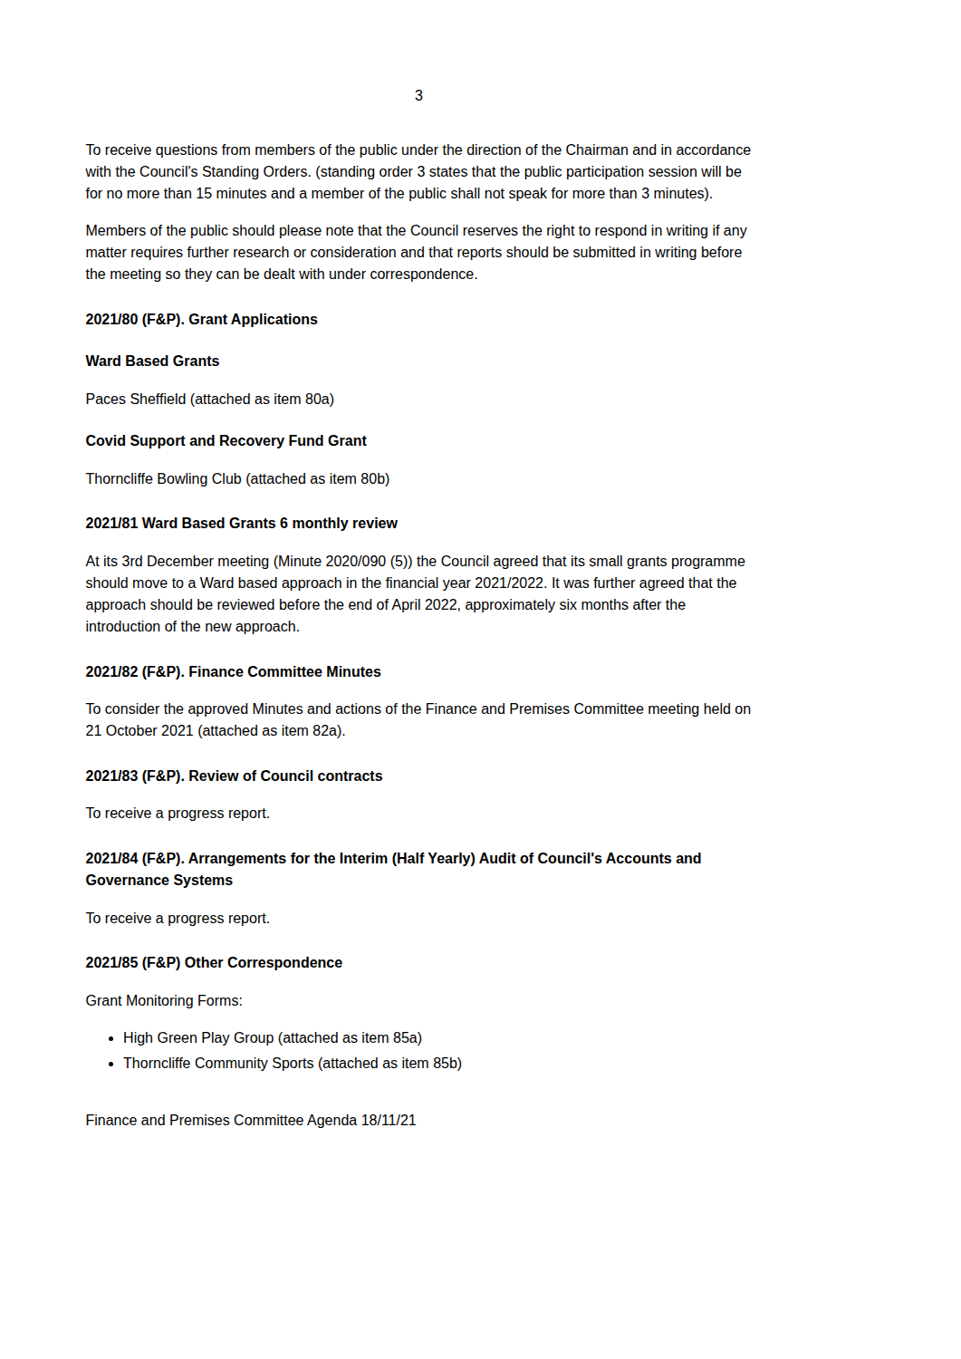3
To receive questions from members of the public under the direction of the Chairman and in accordance with the Council's Standing Orders. (standing order 3 states that the public participation session will be for no more than 15 minutes and a member of the public shall not speak for more than 3 minutes).
Members of the public should please note that the Council reserves the right to respond in writing if any matter requires further research or consideration and that reports should be submitted in writing before the meeting so they can be dealt with under correspondence.
2021/80 (F&P). Grant Applications
Ward Based Grants
Paces Sheffield (attached as item 80a)
Covid Support and Recovery Fund Grant
Thorncliffe Bowling Club (attached as item 80b)
2021/81 Ward Based Grants 6 monthly review
At its 3rd December meeting (Minute 2020/090 (5)) the Council agreed that its small grants programme should move to a Ward based approach in the financial year 2021/2022. It was further agreed that the approach should be reviewed before the end of April 2022, approximately six months after the introduction of the new approach.
2021/82 (F&P). Finance Committee Minutes
To consider the approved Minutes and actions of the Finance and Premises Committee meeting held on 21 October 2021 (attached as item 82a).
2021/83 (F&P). Review of Council contracts
To receive a progress report.
2021/84 (F&P). Arrangements for the Interim (Half Yearly) Audit of Council's Accounts and Governance Systems
To receive a progress report.
2021/85 (F&P) Other Correspondence
Grant Monitoring Forms:
High Green Play Group (attached as item 85a)
Thorncliffe Community Sports (attached as item 85b)
Finance and Premises Committee Agenda 18/11/21